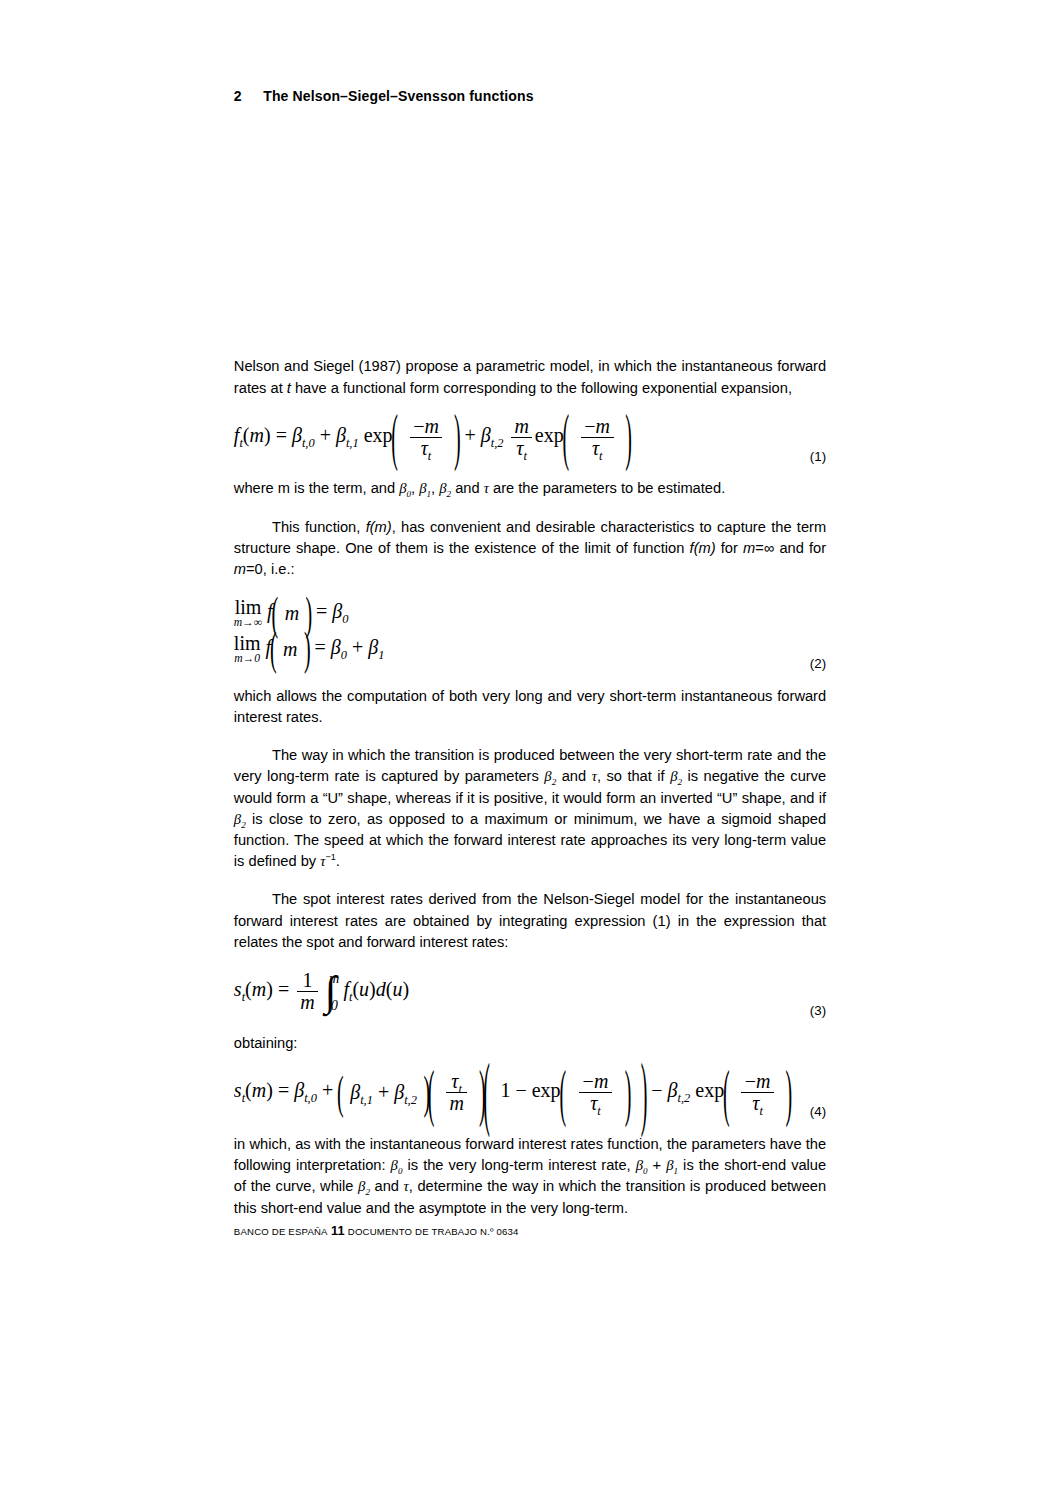2 The Nelson–Siegel–Svensson functions
Nelson and Siegel (1987) propose a parametric model, in which the instantaneous forward rates at t have a functional form corresponding to the following exponential expansion,
ft(m) = βt,0 + βt,1 exp−m τt + βt,2 mτt exp−m τt (1)
where m is the term, and β0, β1, β2 and τ are the parameters to be estimated.
This function, f(m), has convenient and desirable characteristics to capture the term structure shape. One of them is the existence of the limit of function f(m) for m=∞ and for m=0, i.e.:
lim m→∞fm = β0 lim m→0 fm = β0 + β1 (2)
which allows the computation of both very long and very short-term instantaneous forward interest rates.
The way in which the transition is produced between the very short-term rate and the very long-term rate is captured by parameters β2 and τ, so that if β2 is negative the curve would form a “U” shape, whereas if it is positive, it would form an inverted “U” shape, and if β2 is close to zero, as opposed to a maximum or minimum, we have a sigmoid shaped function. The speed at which the forward interest rate approaches its very long-term value is defined by τ−1.
The spot interest rates derived from the Nelson-Siegel model for the instantaneous forward interest rates are obtained by integrating expression (1) in the expression that relates the spot and forward interest rates:
st(m) = 1 m∫0 m ft(u)d(u) (3)
obtaining:
st(m) = βt,0 + βt,1 + βt,2 τt m 1 − exp−m τt − βt,2 exp−m τt (4)
in which, as with the instantaneous forward interest rates function, the parameters have the following interpretation: β0 is the very long-term interest rate, β0 + β1 is the short-end value of the curve, while β2 and τ, determine the way in which the transition is produced between this short-end value and the asymptote in the very long-term.
BANCO DE ESPAÑA 11 DOCUMENTO DE TRABAJO N.º 0634